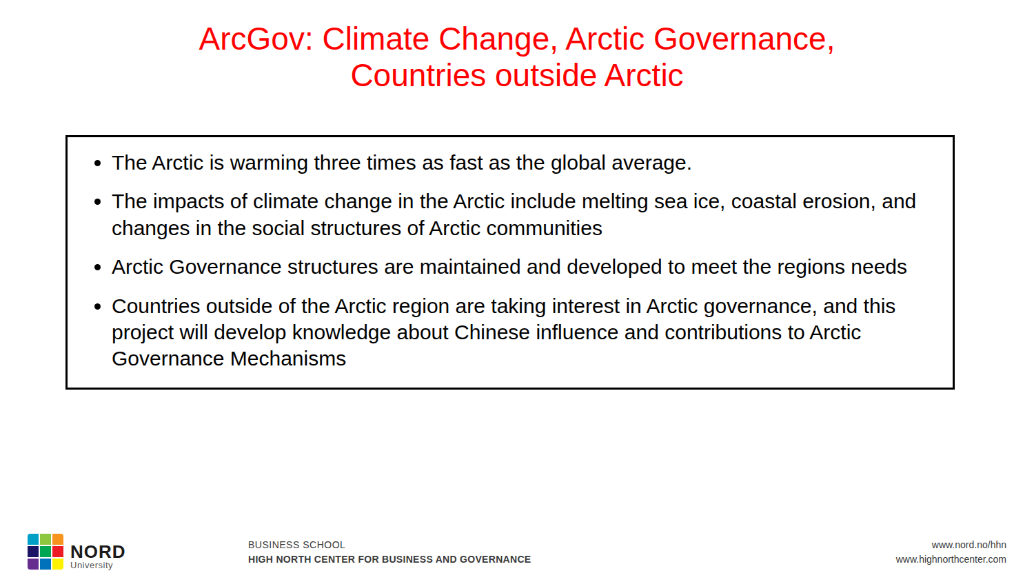ArcGov: Climate Change, Arctic Governance,
Countries outside Arctic
The Arctic is warming three times as fast as the global average.
The impacts of climate change in the Arctic include melting sea ice, coastal erosion, and changes in the social structures of Arctic communities
Arctic Governance structures are maintained and developed to meet the regions needs
Countries outside of the Arctic region are taking interest in Arctic governance, and this project will develop knowledge about Chinese influence and contributions to Arctic Governance Mechanisms
NORD
University
BUSINESS SCHOOL
HIGH NORTH CENTER FOR BUSINESS AND GOVERNANCE
www.nord.no/hhn
www.highnorthcenter.com